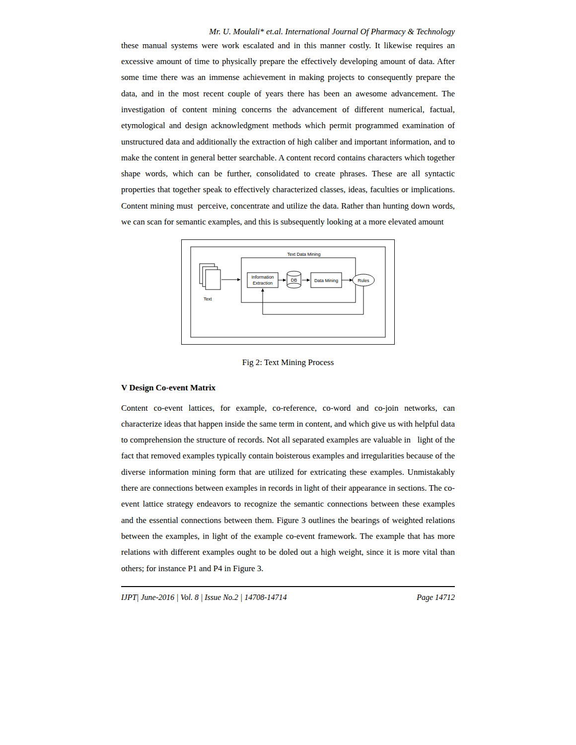Mr. U. Moulali* et.al. International Journal Of Pharmacy & Technology
these manual systems were work escalated and in this manner costly. It likewise requires an excessive amount of time to physically prepare the effectively developing amount of data. After some time there was an immense achievement in making projects to consequently prepare the data, and in the most recent couple of years there has been an awesome advancement. The investigation of content mining concerns the advancement of different numerical, factual, etymological and design acknowledgment methods which permit programmed examination of unstructured data and additionally the extraction of high caliber and important information, and to make the content in general better searchable. A content record contains characters which together shape words, which can be further, consolidated to create phrases. These are all syntactic properties that together speak to effectively characterized classes, ideas, faculties or implications. Content mining must perceive, concentrate and utilize the data. Rather than hunting down words, we can scan for semantic examples, and this is subsequently looking at a more elevated amount
Text Text Data Mining Information Extraction DB Data Mining Rules
Fig 2: Text Mining Process
V Design Co-event Matrix
Content co-event lattices, for example, co-reference, co-word and co-join networks, can characterize ideas that happen inside the same term in content, and which give us with helpful data to comprehension the structure of records. Not all separated examples are valuable in light of the fact that removed examples typically contain boisterous examples and irregularities because of the diverse information mining form that are utilized for extricating these examples. Unmistakably there are connections between examples in records in light of their appearance in sections. The co-event lattice strategy endeavors to recognize the semantic connections between these examples and the essential connections between them. Figure 3 outlines the bearings of weighted relations between the examples, in light of the example co-event framework. The example that has more relations with different examples ought to be doled out a high weight, since it is more vital than others; for instance P1 and P4 in Figure 3.
IJPT| June-2016 | Vol. 8 | Issue No.2 | 14708-14714
Page 14712